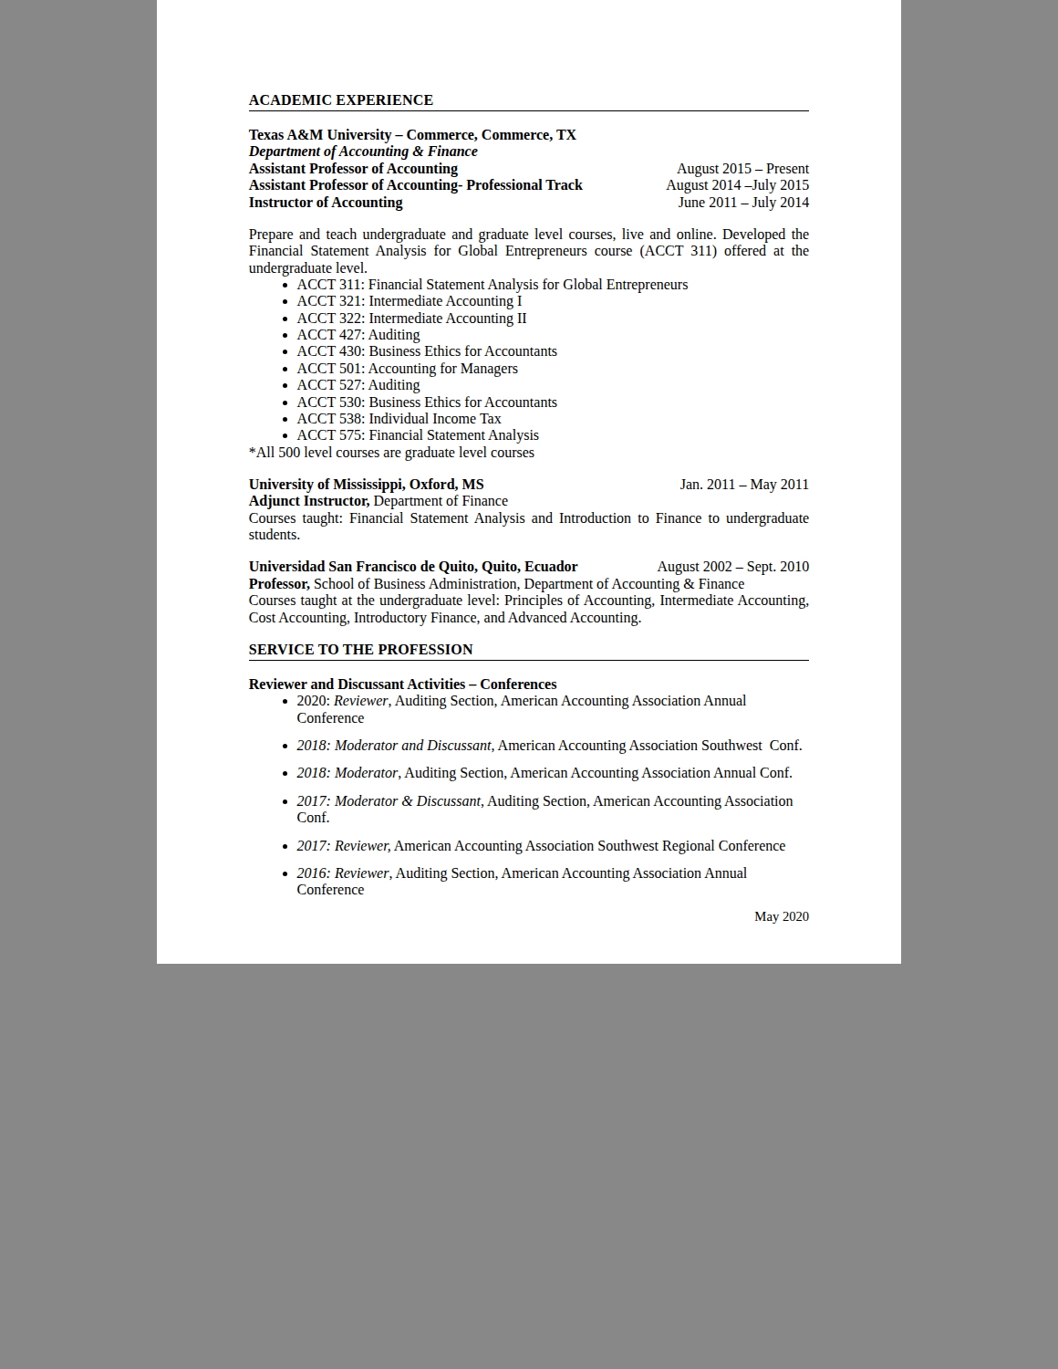ACADEMIC EXPERIENCE
Texas A&M University – Commerce, Commerce, TX
Department of Accounting & Finance
Assistant Professor of Accounting August 2015 – Present
Assistant Professor of Accounting- Professional Track August 2014 –July 2015
Instructor of Accounting June 2011 – July 2014
Prepare and teach undergraduate and graduate level courses, live and online. Developed the Financial Statement Analysis for Global Entrepreneurs course (ACCT 311) offered at the undergraduate level.
ACCT 311: Financial Statement Analysis for Global Entrepreneurs
ACCT 321: Intermediate Accounting I
ACCT 322: Intermediate Accounting II
ACCT 427: Auditing
ACCT 430: Business Ethics for Accountants
ACCT 501: Accounting for Managers
ACCT 527: Auditing
ACCT 530: Business Ethics for Accountants
ACCT 538: Individual Income Tax
ACCT 575: Financial Statement Analysis
*All 500 level courses are graduate level courses
University of Mississippi, Oxford, MS Jan. 2011 – May 2011
Adjunct Instructor, Department of Finance
Courses taught: Financial Statement Analysis and Introduction to Finance to undergraduate students.
Universidad San Francisco de Quito, Quito, Ecuador August 2002 – Sept. 2010
Professor, School of Business Administration, Department of Accounting & Finance
Courses taught at the undergraduate level: Principles of Accounting, Intermediate Accounting, Cost Accounting, Introductory Finance, and Advanced Accounting.
SERVICE TO THE PROFESSION
Reviewer and Discussant Activities – Conferences
2020: Reviewer, Auditing Section, American Accounting Association Annual Conference
2018: Moderator and Discussant, American Accounting Association Southwest Conf.
2018: Moderator, Auditing Section, American Accounting Association Annual Conf.
2017: Moderator & Discussant, Auditing Section, American Accounting Association Conf.
2017: Reviewer, American Accounting Association Southwest Regional Conference
2016: Reviewer, Auditing Section, American Accounting Association Annual Conference
May 2020